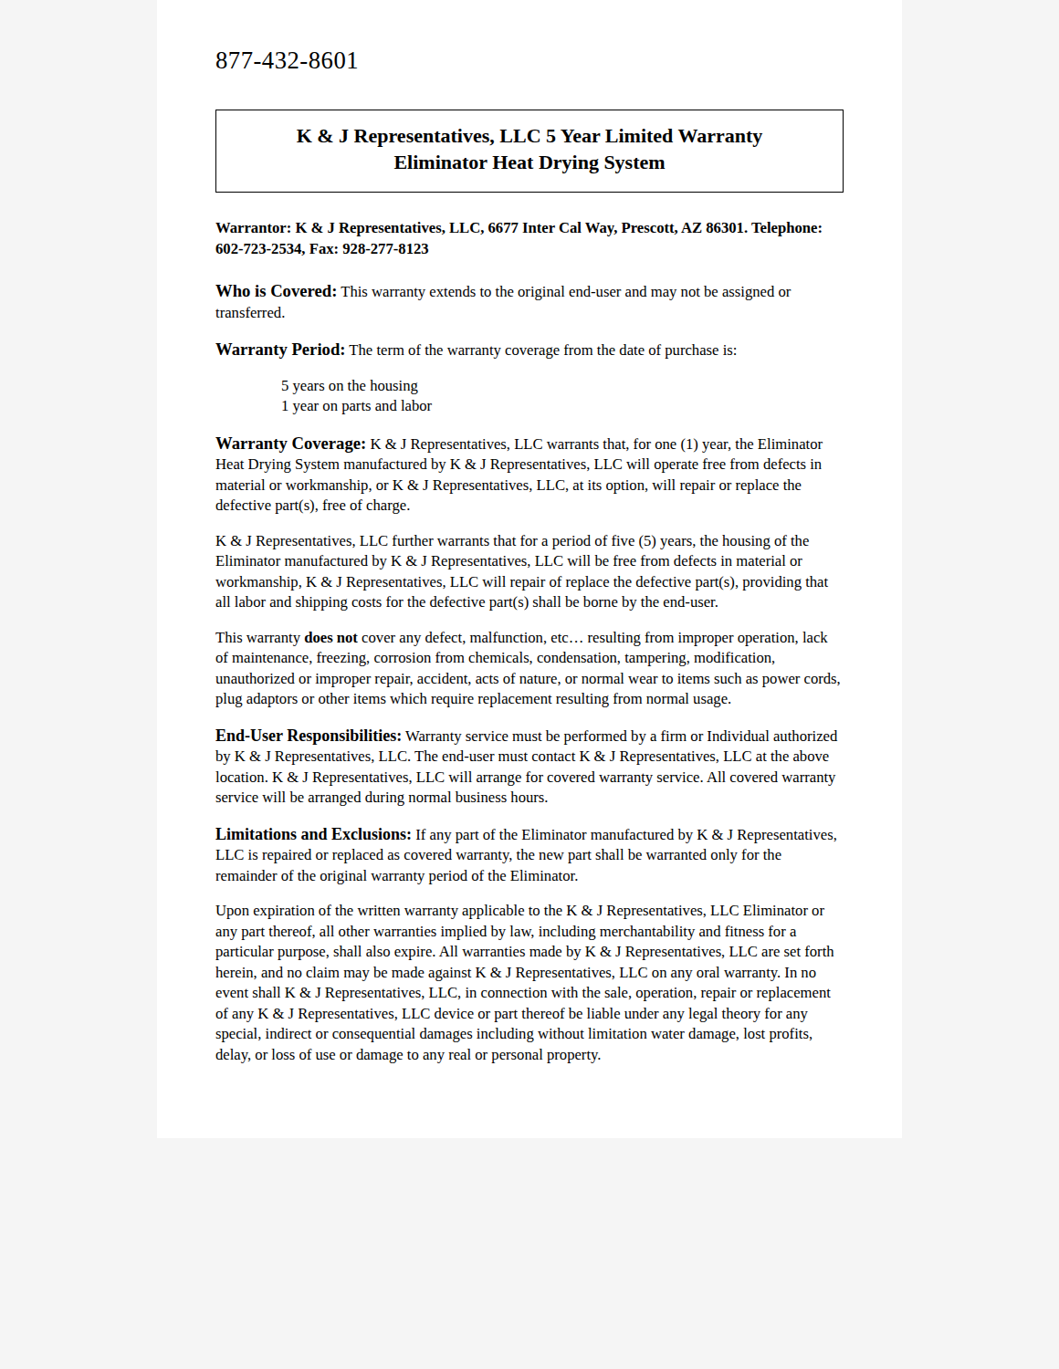877-432-8601
K & J Representatives, LLC 5 Year Limited Warranty
Eliminator Heat Drying System
Warrantor: K & J Representatives, LLC, 6677 Inter Cal Way, Prescott, AZ 86301. Telephone: 602-723-2534, Fax: 928-277-8123
Who is Covered: This warranty extends to the original end-user and may not be assigned or transferred.
Warranty Period: The term of the warranty coverage from the date of purchase is:
5 years on the housing
1 year on parts and labor
Warranty Coverage: K & J Representatives, LLC warrants that, for one (1) year, the Eliminator Heat Drying System manufactured by K & J Representatives, LLC will operate free from defects in material or workmanship, or K & J Representatives, LLC, at its option, will repair or replace the defective part(s), free of charge.
K & J Representatives, LLC further warrants that for a period of five (5) years, the housing of the Eliminator manufactured by K & J Representatives, LLC will be free from defects in material or workmanship, K & J Representatives, LLC will repair of replace the defective part(s), providing that all labor and shipping costs for the defective part(s) shall be borne by the end-user.
This warranty does not cover any defect, malfunction, etc… resulting from improper operation, lack of maintenance, freezing, corrosion from chemicals, condensation, tampering, modification, unauthorized or improper repair, accident, acts of nature, or normal wear to items such as power cords, plug adaptors or other items which require replacement resulting from normal usage.
End-User Responsibilities: Warranty service must be performed by a firm or Individual authorized by K & J Representatives, LLC. The end-user must contact K & J Representatives, LLC at the above location. K & J Representatives, LLC will arrange for covered warranty service. All covered warranty service will be arranged during normal business hours.
Limitations and Exclusions: If any part of the Eliminator manufactured by K & J Representatives, LLC is repaired or replaced as covered warranty, the new part shall be warranted only for the remainder of the original warranty period of the Eliminator.
Upon expiration of the written warranty applicable to the K & J Representatives, LLC Eliminator or any part thereof, all other warranties implied by law, including merchantability and fitness for a particular purpose, shall also expire. All warranties made by K & J Representatives, LLC are set forth herein, and no claim may be made against K & J Representatives, LLC on any oral warranty. In no event shall K & J Representatives, LLC, in connection with the sale, operation, repair or replacement of any K & J Representatives, LLC device or part thereof be liable under any legal theory for any special, indirect or consequential damages including without limitation water damage, lost profits, delay, or loss of use or damage to any real or personal property.